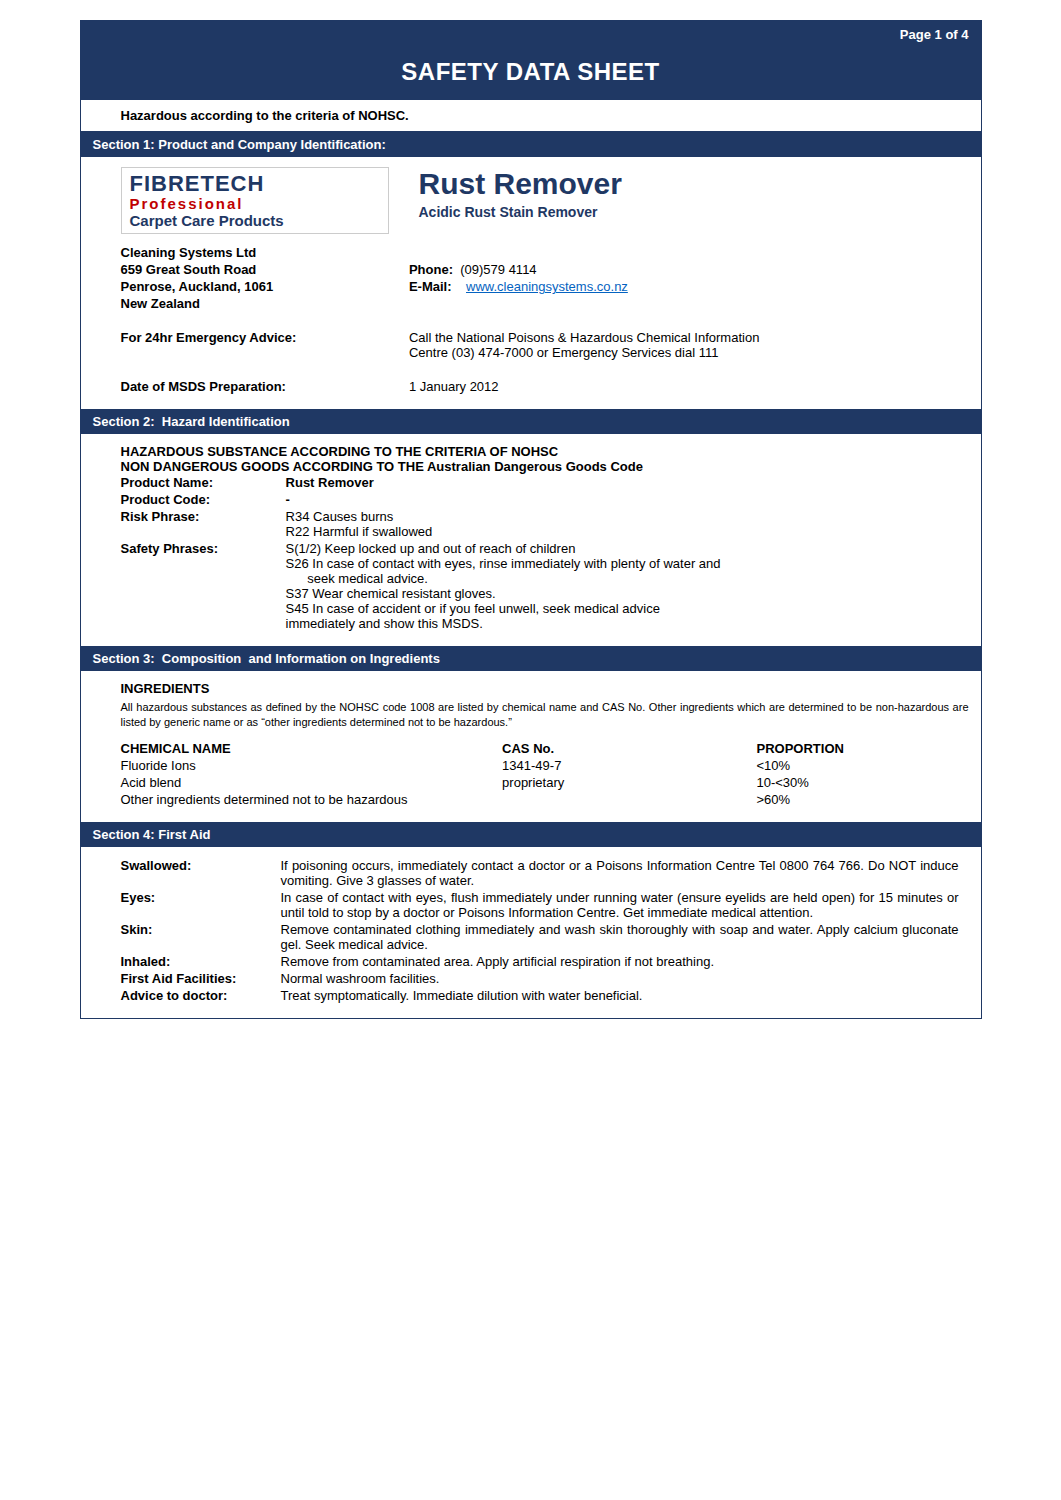Page 1 of 4
SAFETY DATA SHEET
Hazardous according to the criteria of NOHSC.
Section 1: Product and Company Identification:
FIBRETECH
Professional
Carpet Care Products
Rust Remover
Acidic Rust Stain Remover
| Cleaning Systems Ltd |
| 659 Great South Road | Phone: (09)579 4114 |
| Penrose, Auckland, 1061 | E-Mail: www.cleaningsystems.co.nz |
| New Zealand | |
| For 24hr Emergency Advice: | Call the National Poisons & Hazardous Chemical Information Centre (03) 474-7000 or Emergency Services dial 111 |
| Date of MSDS Preparation: | 1 January 2012 |
Section 2: Hazard Identification
HAZARDOUS SUBSTANCE ACCORDING TO THE CRITERIA OF NOHSC
NON DANGEROUS GOODS ACCORDING TO THE Australian Dangerous Goods Code
| Product Name: | Rust Remover |
| Product Code: | - |
| Risk Phrase: | R34 Causes burns R22 Harmful if swallowed |
| Safety Phrases: | S(1/2) Keep locked up and out of reach of children S26 In case of contact with eyes, rinse immediately with plenty of water and seek medical advice. S37 Wear chemical resistant gloves. S45 In case of accident or if you feel unwell, seek medical advice immediately and show this MSDS. |
Section 3: Composition and Information on Ingredients
INGREDIENTS
All hazardous substances as defined by the NOHSC code 1008 are listed by chemical name and CAS No. Other ingredients which are determined to be non-hazardous are listed by generic name or as “other ingredients determined not to be hazardous.”
| CHEMICAL NAME | CAS No. | PROPORTION |
| Fluoride Ions | 1341-49-7 | <10% |
| Acid blend | proprietary | 10-<30% |
| Other ingredients determined not to be hazardous | | >60% |
Section 4: First Aid
| Swallowed: | If poisoning occurs, immediately contact a doctor or a Poisons Information Centre Tel 0800 764 766. Do NOT induce vomiting. Give 3 glasses of water. |
| Eyes: | In case of contact with eyes, flush immediately under running water (ensure eyelids are held open) for 15 minutes or until told to stop by a doctor or Poisons Information Centre. Get immediate medical attention. |
| Skin: | Remove contaminated clothing immediately and wash skin thoroughly with soap and water. Apply calcium gluconate gel. Seek medical advice. |
| Inhaled: | Remove from contaminated area. Apply artificial respiration if not breathing. |
| First Aid Facilities: | Normal washroom facilities. |
| Advice to doctor: | Treat symptomatically. Immediate dilution with water beneficial. |